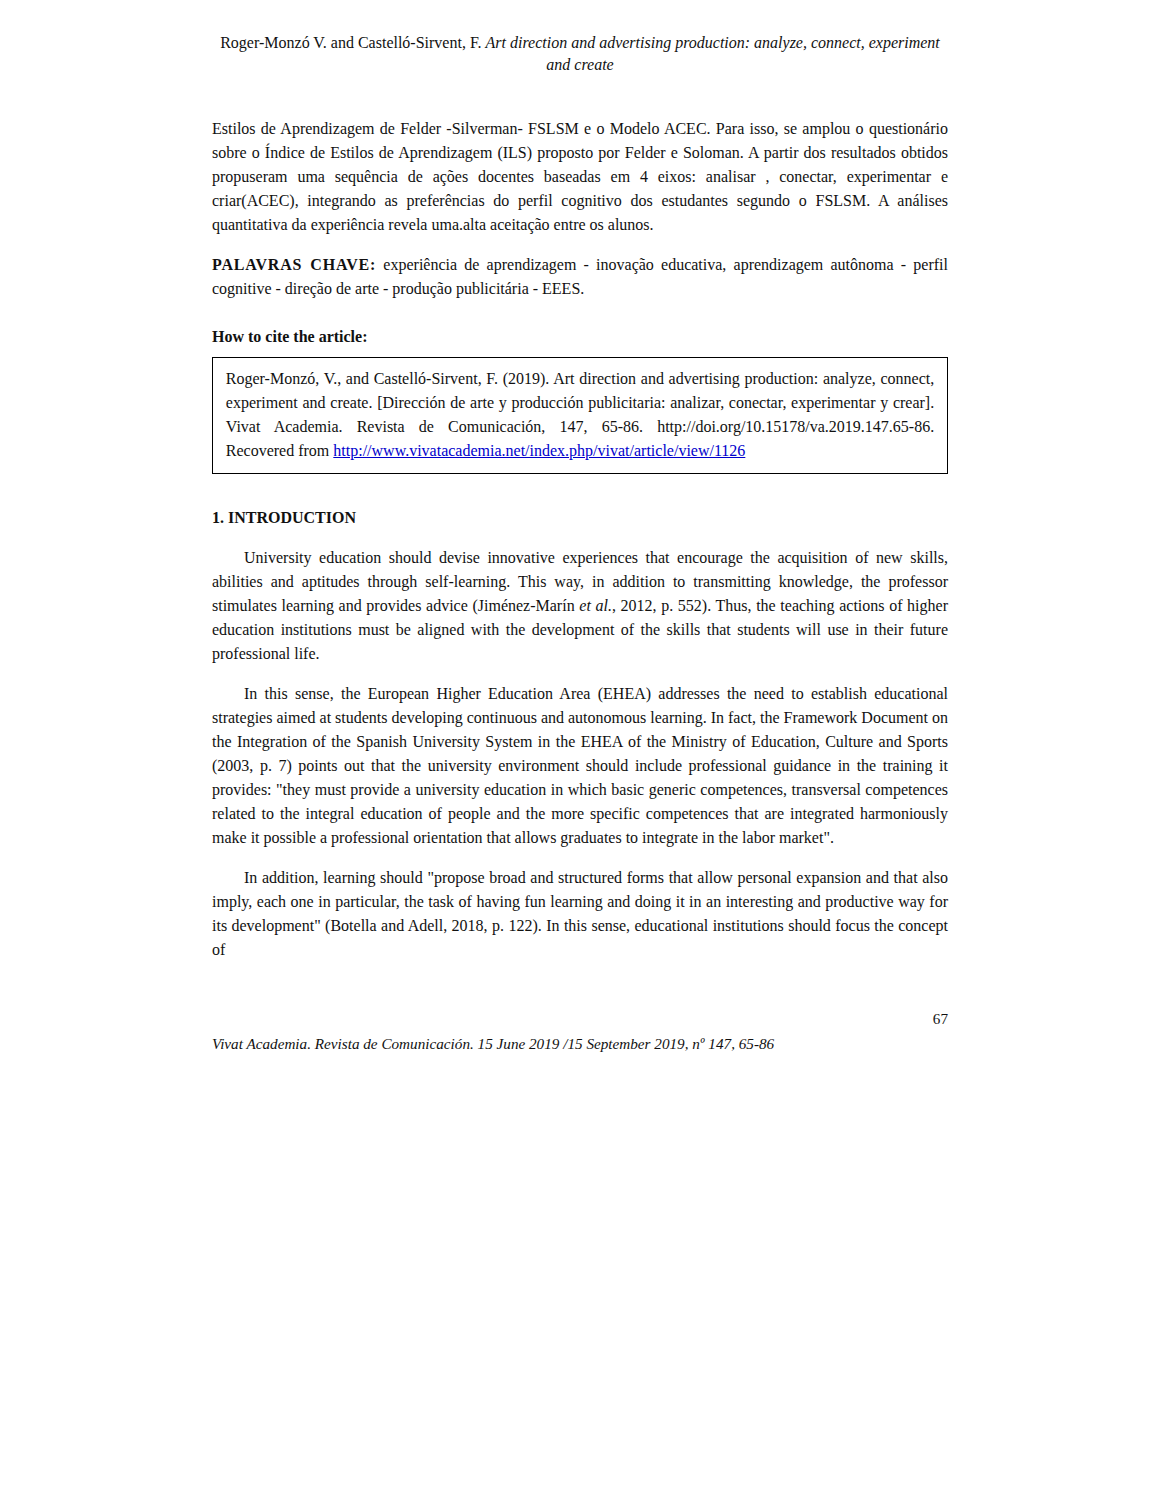Roger-Monzó V. and Castelló-Sirvent, F. Art direction and advertising production: analyze, connect, experiment and create
Estilos de Aprendizagem de Felder -Silverman- FSLSM e o Modelo ACEC. Para isso, se amplou o questionário sobre o Índice de Estilos de Aprendizagem (ILS) proposto por Felder e Soloman. A partir dos resultados obtidos propuseram uma sequência de ações docentes baseadas em 4 eixos: analisar , conectar, experimentar e criar(ACEC), integrando as preferências do perfil cognitivo dos estudantes segundo o FSLSM. A análises quantitativa da experiência revela uma.alta aceitação entre os alunos.
PALAVRAS CHAVE: experiência de aprendizagem - inovação educativa, aprendizagem autônoma - perfil cognitive - direção de arte - produção publicitária - EEES.
How to cite the article:
Roger-Monzó, V., and Castelló-Sirvent, F. (2019). Art direction and advertising production: analyze, connect, experiment and create. [Dirección de arte y producción publicitaria: analizar, conectar, experimentar y crear]. Vivat Academia. Revista de Comunicación, 147, 65-86. http://doi.org/10.15178/va.2019.147.65-86. Recovered from http://www.vivatacademia.net/index.php/vivat/article/view/1126
1. Introduction
University education should devise innovative experiences that encourage the acquisition of new skills, abilities and aptitudes through self-learning. This way, in addition to transmitting knowledge, the professor stimulates learning and provides advice (Jiménez-Marín et al., 2012, p. 552). Thus, the teaching actions of higher education institutions must be aligned with the development of the skills that students will use in their future professional life.
In this sense, the European Higher Education Area (EHEA) addresses the need to establish educational strategies aimed at students developing continuous and autonomous learning. In fact, the Framework Document on the Integration of the Spanish University System in the EHEA of the Ministry of Education, Culture and Sports (2003, p. 7) points out that the university environment should include professional guidance in the training it provides: "they must provide a university education in which basic generic competences, transversal competences related to the integral education of people and the more specific competences that are integrated harmoniously make it possible a professional orientation that allows graduates to integrate in the labor market".
In addition, learning should "propose broad and structured forms that allow personal expansion and that also imply, each one in particular, the task of having fun learning and doing it in an interesting and productive way for its development" (Botella and Adell, 2018, p. 122). In this sense, educational institutions should focus the concept of
67
Vivat Academia. Revista de Comunicación. 15 June 2019 /15 September 2019, nº 147, 65-86